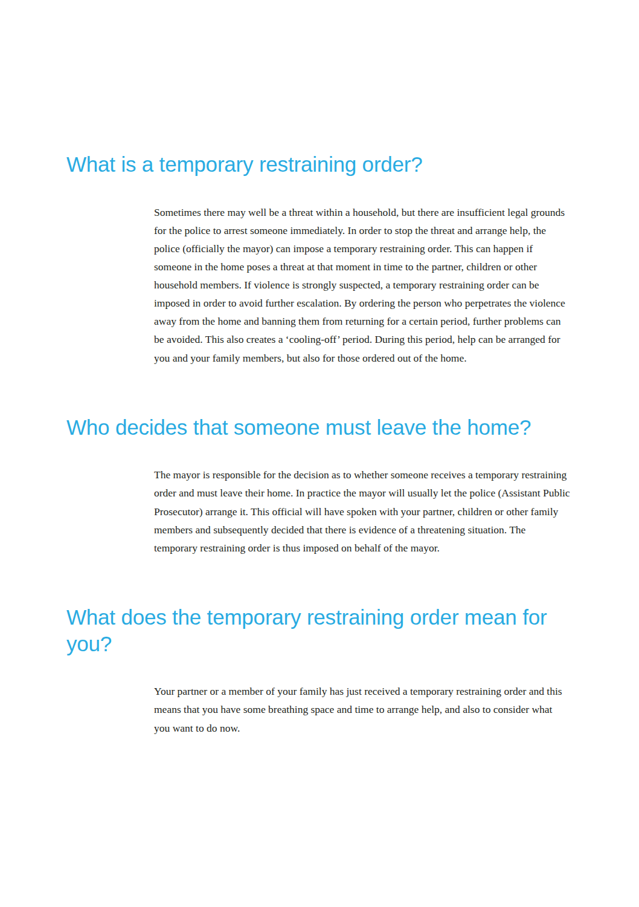What is a temporary restraining order?
Sometimes there may well be a threat within a household, but there are insufficient legal grounds for the police to arrest someone immediately. In order to stop the threat and arrange help, the police (officially the mayor) can impose a temporary restraining order. This can happen if someone in the home poses a threat at that moment in time to the partner, children or other household members. If violence is strongly suspected, a temporary restraining order can be imposed in order to avoid further escalation. By ordering the person who perpetrates the violence away from the home and banning them from returning for a certain period, further problems can be avoided. This also creates a ‘cooling-off’ period. During this period, help can be arranged for you and your family members, but also for those ordered out of the home.
Who decides that someone must leave the home?
The mayor is responsible for the decision as to whether someone receives a temporary restraining order and must leave their home. In practice the mayor will usually let the police (Assistant Public Prosecutor) arrange it. This official will have spoken with your partner, children or other family members and subsequently decided that there is evidence of a threatening situation. The temporary restraining order is thus imposed on behalf of the mayor.
What does the temporary restraining order mean for you?
Your partner or a member of your family has just received a temporary restraining order and this means that you have some breathing space and time to arrange help, and also to consider what you want to do now.